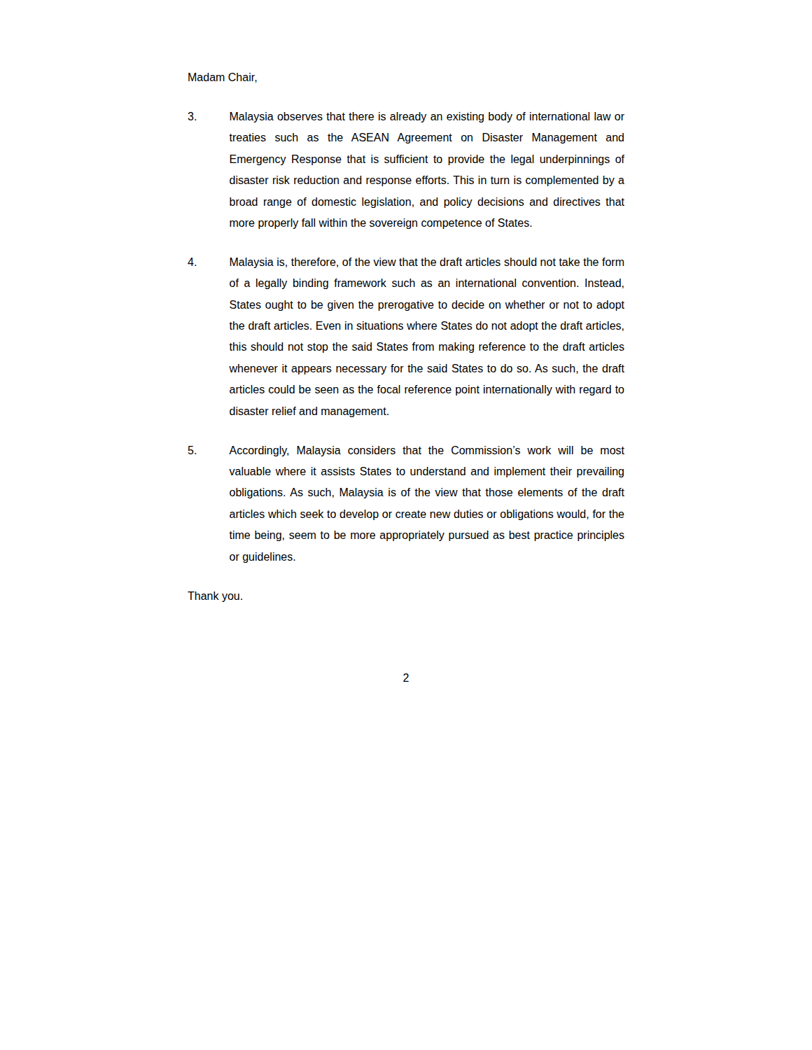Madam Chair,
3. Malaysia observes that there is already an existing body of international law or treaties such as the ASEAN Agreement on Disaster Management and Emergency Response that is sufficient to provide the legal underpinnings of disaster risk reduction and response efforts. This in turn is complemented by a broad range of domestic legislation, and policy decisions and directives that more properly fall within the sovereign competence of States.
4. Malaysia is, therefore, of the view that the draft articles should not take the form of a legally binding framework such as an international convention. Instead, States ought to be given the prerogative to decide on whether or not to adopt the draft articles. Even in situations where States do not adopt the draft articles, this should not stop the said States from making reference to the draft articles whenever it appears necessary for the said States to do so. As such, the draft articles could be seen as the focal reference point internationally with regard to disaster relief and management.
5. Accordingly, Malaysia considers that the Commission’s work will be most valuable where it assists States to understand and implement their prevailing obligations. As such, Malaysia is of the view that those elements of the draft articles which seek to develop or create new duties or obligations would, for the time being, seem to be more appropriately pursued as best practice principles or guidelines.
Thank you.
2